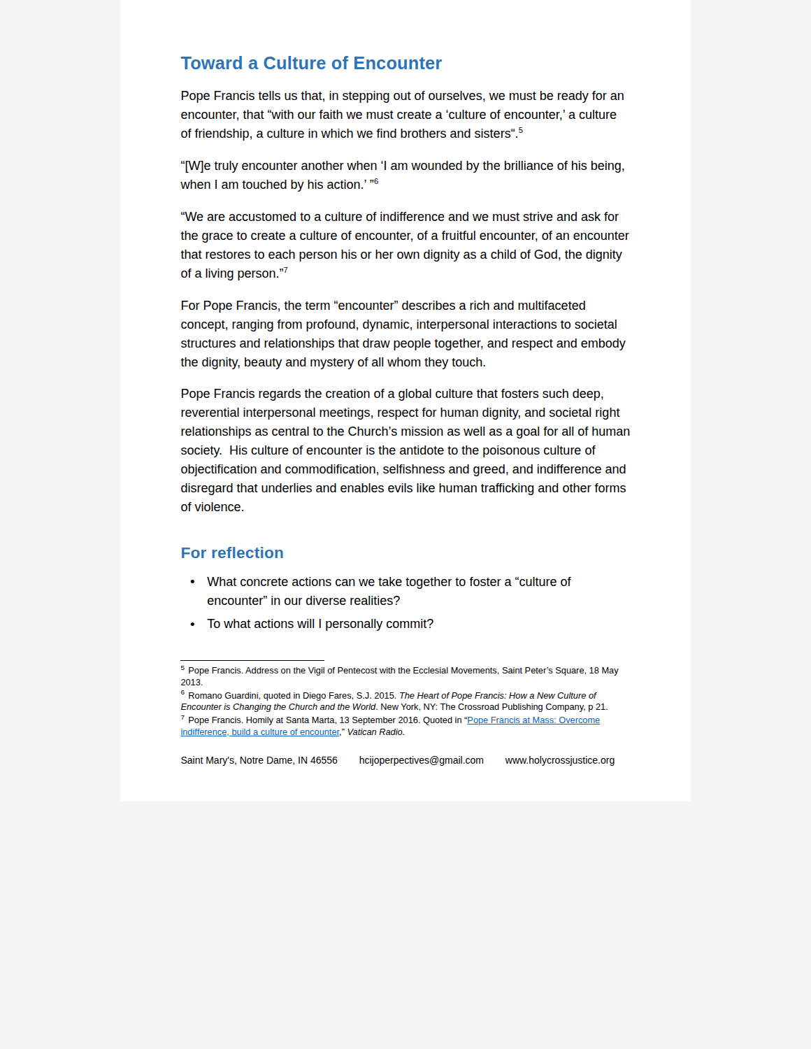Toward a Culture of Encounter
Pope Francis tells us that, in stepping out of ourselves, we must be ready for an encounter, that “with our faith we must create a ‘culture of encounter,’ a culture of friendship, a culture in which we find brothers and sisters“.5
“[W]e truly encounter another when ‘I am wounded by the brilliance of his being, when I am touched by his action.’ ”6
“We are accustomed to a culture of indifference and we must strive and ask for the grace to create a culture of encounter, of a fruitful encounter, of an encounter that restores to each person his or her own dignity as a child of God, the dignity of a living person.”7
For Pope Francis, the term “encounter” describes a rich and multifaceted concept, ranging from profound, dynamic, interpersonal interactions to societal structures and relationships that draw people together, and respect and embody the dignity, beauty and mystery of all whom they touch.
Pope Francis regards the creation of a global culture that fosters such deep, reverential interpersonal meetings, respect for human dignity, and societal right relationships as central to the Church’s mission as well as a goal for all of human society. His culture of encounter is the antidote to the poisonous culture of objectification and commodification, selfishness and greed, and indifference and disregard that underlies and enables evils like human trafficking and other forms of violence.
For reflection
What concrete actions can we take together to foster a “culture of encounter” in our diverse realities?
To what actions will I personally commit?
5 Pope Francis. Address on the Vigil of Pentecost with the Ecclesial Movements, Saint Peter’s Square, 18 May 2013.
6 Romano Guardini, quoted in Diego Fares, S.J. 2015. The Heart of Pope Francis: How a New Culture of Encounter is Changing the Church and the World. New York, NY: The Crossroad Publishing Company, p 21.
7 Pope Francis. Homily at Santa Marta, 13 September 2016. Quoted in “Pope Francis at Mass: Overcome indifference, build a culture of encounter,” Vatican Radio.
Saint Mary's, Notre Dame, IN 46556 hcijoperpectives@gmail.com www.holycrossjustice.org